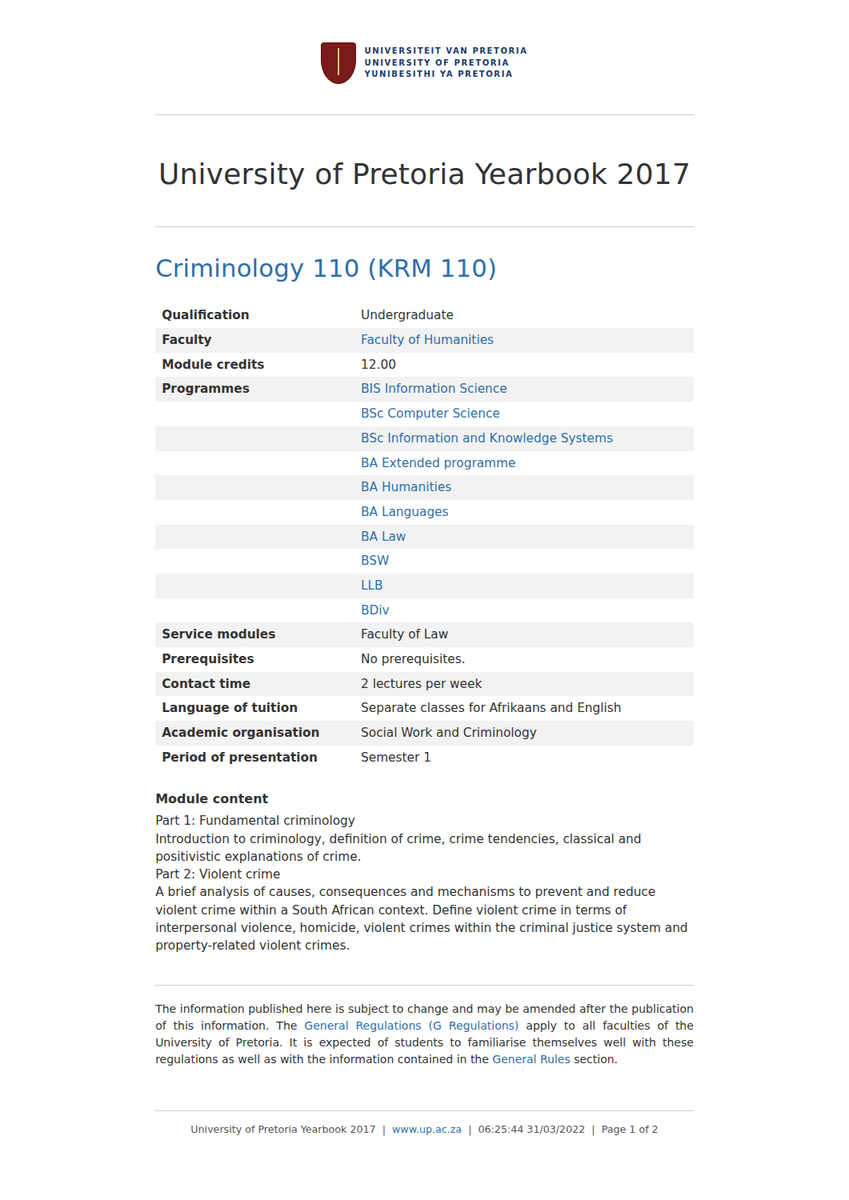UNIVERSITEIT VAN PRETORIA
UNIVERSITY OF PRETORIA
YUNIBESITHI YA PRETORIA
University of Pretoria Yearbook 2017
Criminology 110 (KRM 110)
| Qualification | Undergraduate |
| Faculty | Faculty of Humanities |
| Module credits | 12.00 |
| Programmes | BIS Information Science |
| | BSc Computer Science |
| | BSc Information and Knowledge Systems |
| | BA Extended programme |
| | BA Humanities |
| | BA Languages |
| | BA Law |
| | BSW |
| | LLB |
| | BDiv |
| Service modules | Faculty of Law |
| Prerequisites | No prerequisites. |
| Contact time | 2 lectures per week |
| Language of tuition | Separate classes for Afrikaans and English |
| Academic organisation | Social Work and Criminology |
| Period of presentation | Semester 1 |
Module content
Part 1: Fundamental criminology
Introduction to criminology, definition of crime, crime tendencies, classical and positivistic explanations of crime.
Part 2: Violent crime
A brief analysis of causes, consequences and mechanisms to prevent and reduce violent crime within a South African context. Define violent crime in terms of interpersonal violence, homicide, violent crimes within the criminal justice system and property-related violent crimes.
The information published here is subject to change and may be amended after the publication of this information. The General Regulations (G Regulations) apply to all faculties of the University of Pretoria. It is expected of students to familiarise themselves well with these regulations as well as with the information contained in the General Rules section.
University of Pretoria Yearbook 2017 | www.up.ac.za | 06:25:44 31/03/2022 | Page 1 of 2